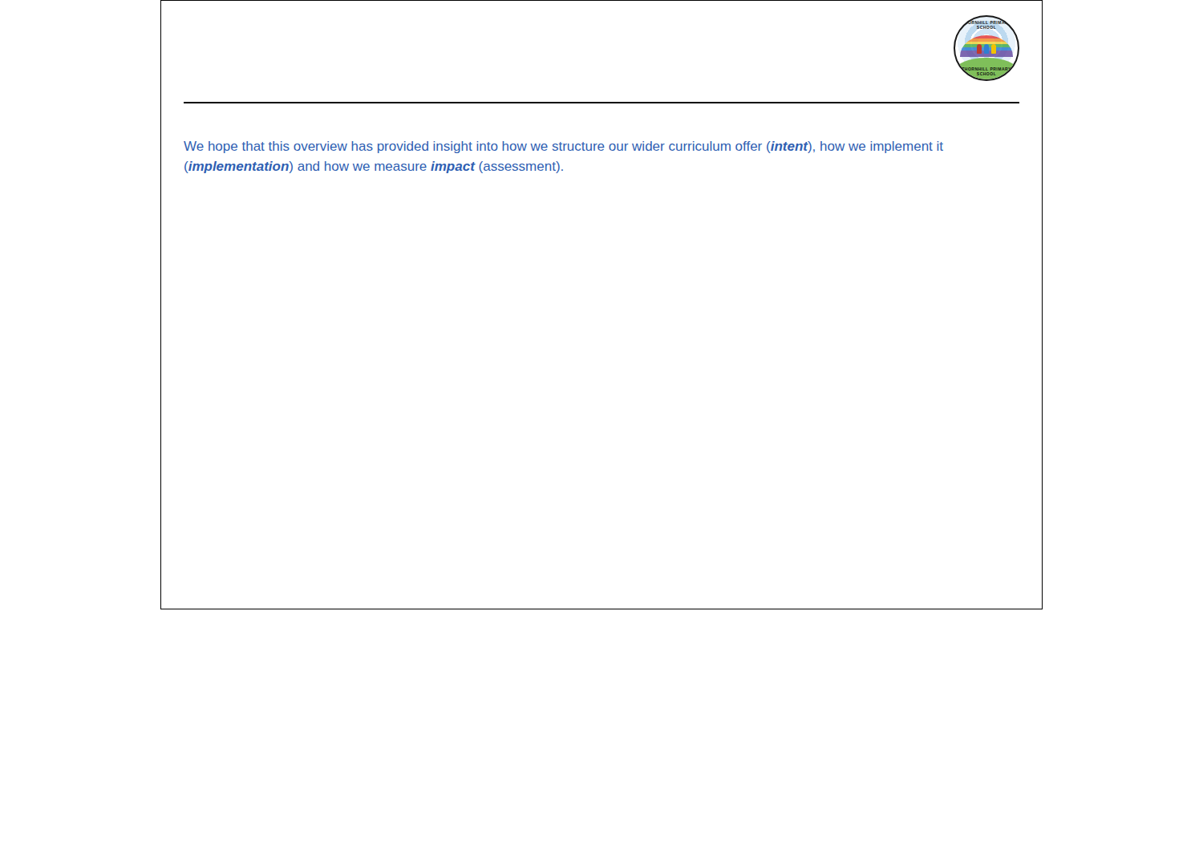THORNHILL PRIMARY SCHOOL
THORNHILL PRIMARY SCHOOL
We hope that this overview has provided insight into how we structure our wider curriculum offer (intent), how we implement it (implementation) and how we measure impact (assessment).